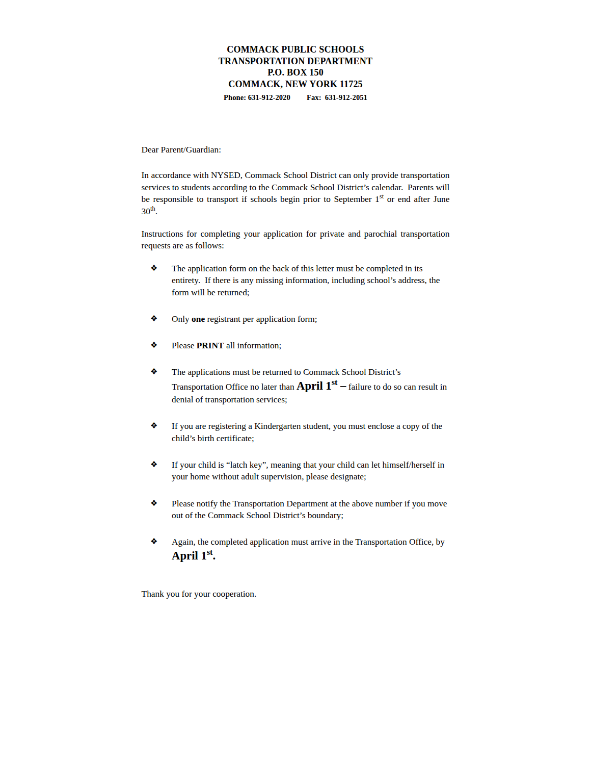COMMACK PUBLIC SCHOOLS
TRANSPORTATION DEPARTMENT
P.O. BOX 150
COMMACK, NEW YORK 11725
Phone: 631-912-2020 Fax: 631-912-2051
Dear Parent/Guardian:
In accordance with NYSED, Commack School District can only provide transportation services to students according to the Commack School District’s calendar. Parents will be responsible to transport if schools begin prior to September 1st or end after June 30th.
Instructions for completing your application for private and parochial transportation requests are as follows:
The application form on the back of this letter must be completed in its entirety. If there is any missing information, including school’s address, the form will be returned;
Only one registrant per application form;
Please PRINT all information;
The applications must be returned to Commack School District’s Transportation Office no later than April 1st – failure to do so can result in denial of transportation services;
If you are registering a Kindergarten student, you must enclose a copy of the child’s birth certificate;
If your child is “latch key”, meaning that your child can let himself/herself in your home without adult supervision, please designate;
Please notify the Transportation Department at the above number if you move out of the Commack School District’s boundary;
Again, the completed application must arrive in the Transportation Office, by April 1st.
Thank you for your cooperation.